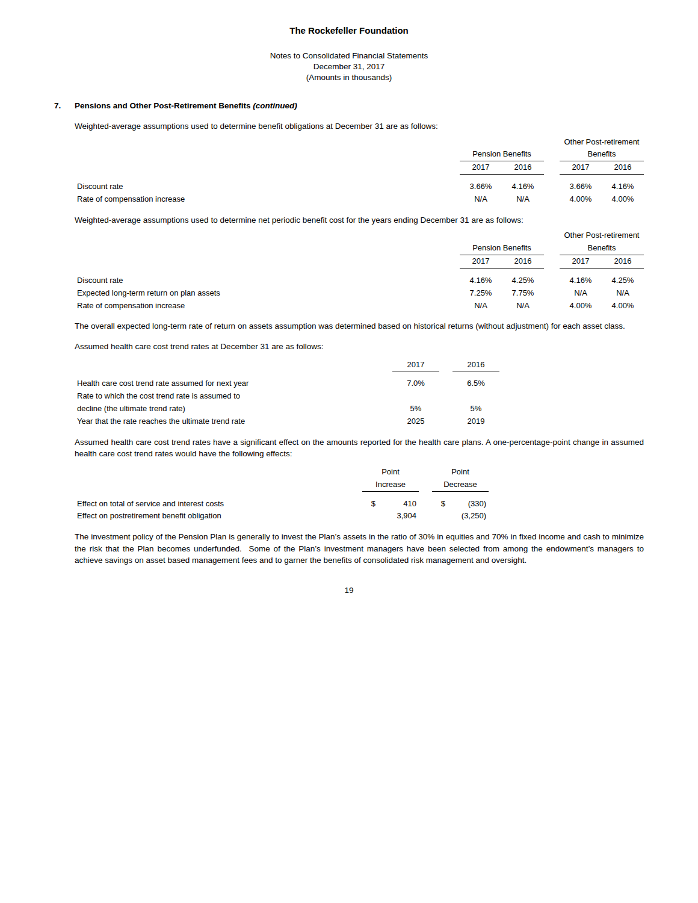The Rockefeller Foundation
Notes to Consolidated Financial Statements
December 31, 2017
(Amounts in thousands)
7.
Pensions and Other Post-Retirement Benefits (continued)
Weighted-average assumptions used to determine benefit obligations at December 31 are as follows:
| | | | | Other Post-retirement |
| | | Pension Benefits | | Benefits |
| | | 2017 | 2016 | | 2017 | 2016 |
| Discount rate | | 3.66% | 4.16% | | 3.66% | 4.16% |
| Rate of compensation increase | | N/A | N/A | | 4.00% | 4.00% |
Weighted-average assumptions used to determine net periodic benefit cost for the years ending December 31 are as follows:
| | | | | Other Post-retirement |
| | | Pension Benefits | | Benefits |
| | | 2017 | 2016 | | 2017 | 2016 |
| Discount rate | | 4.16% | 4.25% | | 4.16% | 4.25% |
| Expected long-term return on plan assets | | 7.25% | 7.75% | | N/A | N/A |
| Rate of compensation increase | | N/A | N/A | | 4.00% | 4.00% |
The overall expected long-term rate of return on assets assumption was determined based on historical returns (without adjustment) for each asset class.
Assumed health care cost trend rates at December 31 are as follows:
| | 2017 | | 2016 |
| Health care cost trend rate assumed for next year | 7.0% | | 6.5% |
| Rate to which the cost trend rate is assumed to | | | |
| decline (the ultimate trend rate) | 5% | | 5% |
| Year that the rate reaches the ultimate trend rate | 2025 | | 2019 |
Assumed health care cost trend rates have a significant effect on the amounts reported for the health care plans. A one-percentage-point change in assumed health care cost trend rates would have the following effects:
| | Point | | Point |
| | Increase | | Decrease |
| Effect on total of service and interest costs | $ | 410 | | $ | (330) |
| Effect on postretirement benefit obligation | | 3,904 | | | (3,250) |
The investment policy of the Pension Plan is generally to invest the Plan’s assets in the ratio of 30% in equities and 70% in fixed income and cash to minimize the risk that the Plan becomes underfunded. Some of the Plan’s investment managers have been selected from among the endowment’s managers to achieve savings on asset based management fees and to garner the benefits of consolidated risk management and oversight.
19